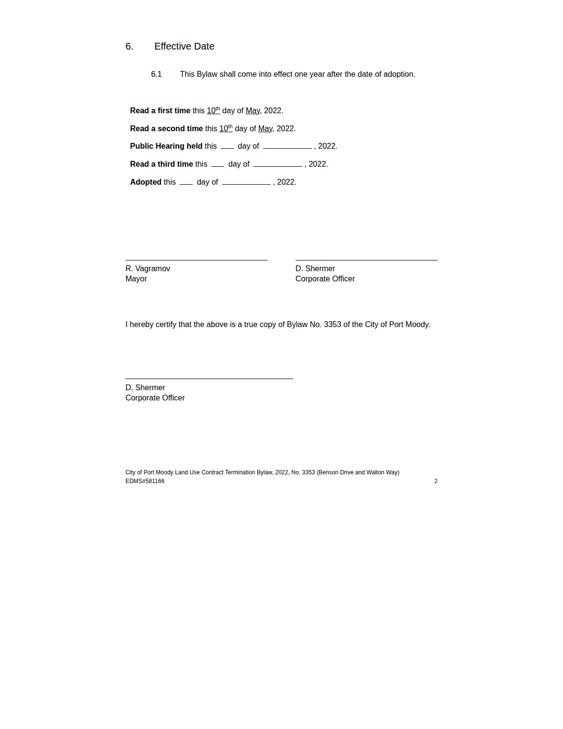6. Effective Date
6.1 This Bylaw shall come into effect one year after the date of adoption.
Read a first time this 10th day of May, 2022.
Read a second time this 10th day of May, 2022.
Public Hearing held this day of , 2022.
Read a third time this day of , 2022.
Adopted this day of , 2022.
R. Vagramov
Mayor
D. Shermer
Corporate Officer
I hereby certify that the above is a true copy of Bylaw No. 3353 of the City of Port Moody.
D. Shermer
Corporate Officer
City of Port Moody Land Use Contract Termination Bylaw, 2022, No. 3353 (Benson Drive and Walton Way)
EDMS#5811662